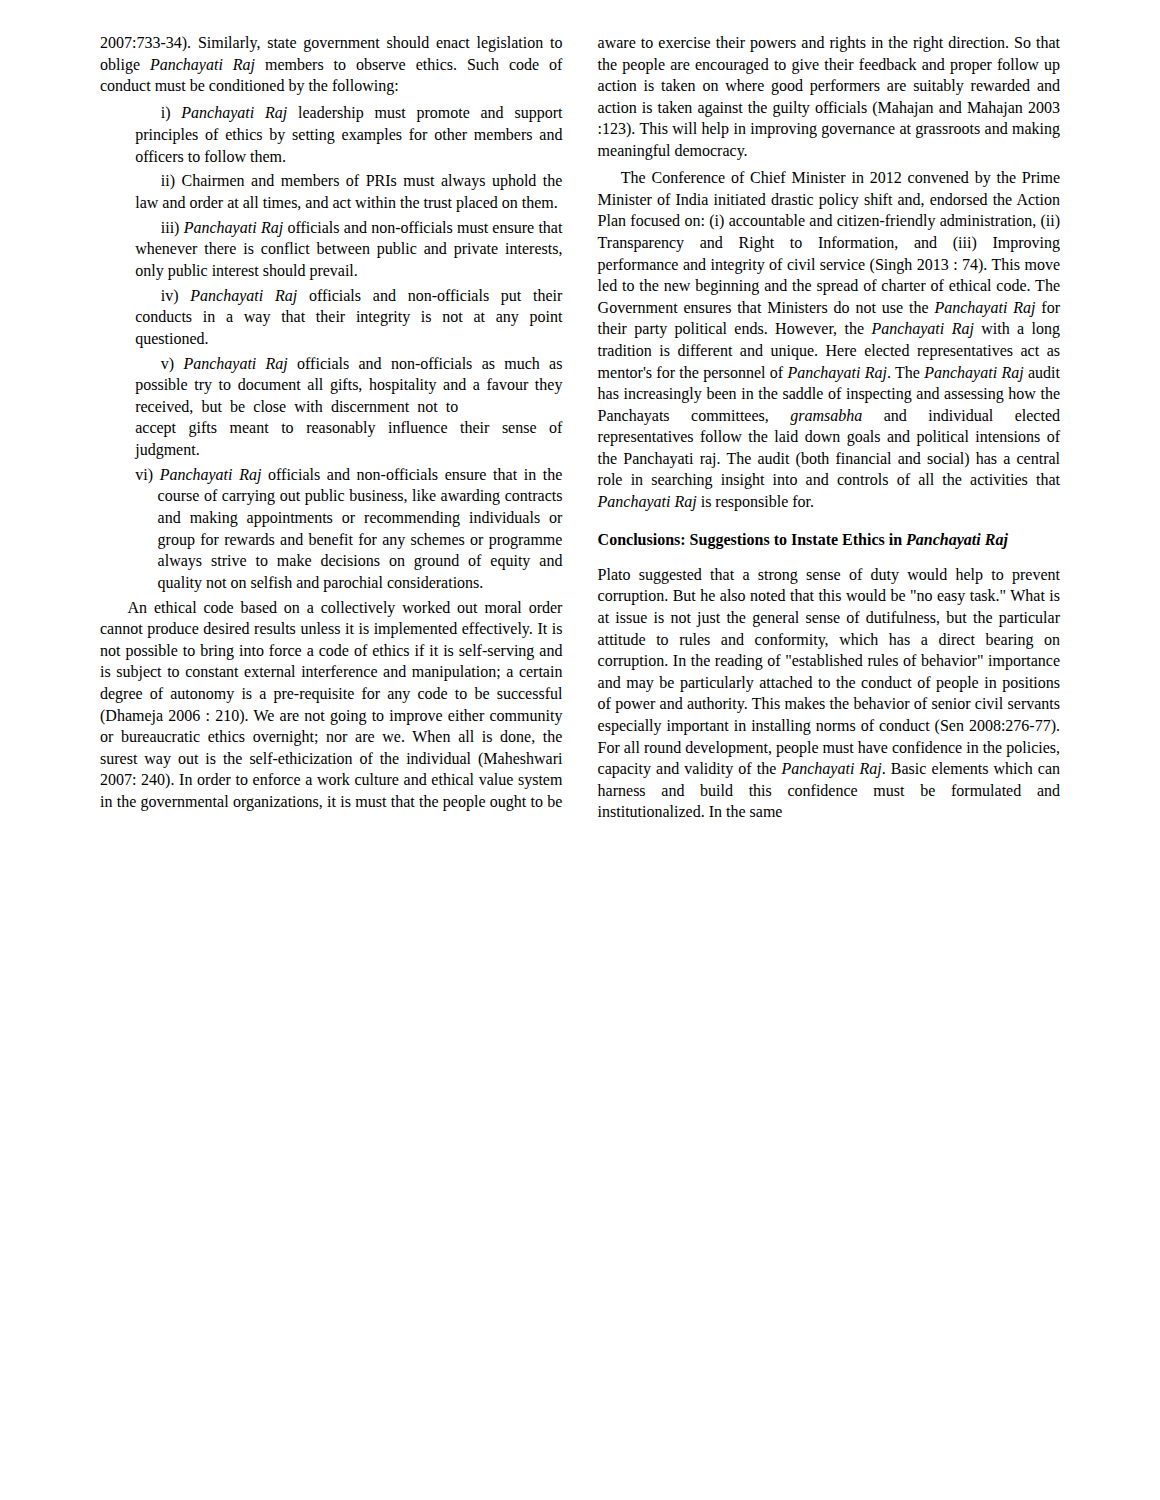2007:733-34). Similarly, state government should enact legislation to oblige Panchayati Raj members to observe ethics. Such code of conduct must be conditioned by the following:
i) Panchayati Raj leadership must promote and support principles of ethics by setting examples for other members and officers to follow them.
ii) Chairmen and members of PRIs must always uphold the law and order at all times, and act within the trust placed on them.
iii) Panchayati Raj officials and non-officials must ensure that whenever there is conflict between public and private interests, only public interest should prevail.
iv) Panchayati Raj officials and non-officials put their conducts in a way that their integrity is not at any point questioned.
v) Panchayati Raj officials and non-officials as much as possible try to document all gifts, hospitality and a favour they received, but be close with discernment not to accept gifts meant to reasonably influence their sense of judgment.
vi) Panchayati Raj officials and non-officials ensure that in the course of carrying out public business, like awarding contracts and making appointments or recommending individuals or group for rewards and benefit for any schemes or programme always strive to make decisions on ground of equity and quality not on selfish and parochial considerations.
An ethical code based on a collectively worked out moral order cannot produce desired results unless it is implemented effectively. It is not possible to bring into force a code of ethics if it is self-serving and is subject to constant external interference and manipulation; a certain degree of autonomy is a pre-requisite for any code to be successful (Dhameja 2006 : 210). We are not going to improve either community or bureaucratic ethics overnight; nor are we. When all is done, the surest way out is the self-ethicization of the individual (Maheshwari 2007: 240). In order to enforce a work culture and ethical value system in the governmental organizations, it is must that the people ought to be aware to exercise their powers and rights in the right direction. So that the people are encouraged to give their feedback and proper follow up action is taken on where good performers are suitably rewarded and action is taken against the guilty officials (Mahajan and Mahajan 2003 :123). This will help in improving governance at grassroots and making meaningful democracy.
The Conference of Chief Minister in 2012 convened by the Prime Minister of India initiated drastic policy shift and, endorsed the Action Plan focused on: (i) accountable and citizen-friendly administration, (ii) Transparency and Right to Information, and (iii) Improving performance and integrity of civil service (Singh 2013 : 74). This move led to the new beginning and the spread of charter of ethical code. The Government ensures that Ministers do not use the Panchayati Raj for their party political ends. However, the Panchayati Raj with a long tradition is different and unique. Here elected representatives act as mentor's for the personnel of Panchayati Raj. The Panchayati Raj audit has increasingly been in the saddle of inspecting and assessing how the Panchayats committees, gramsabha and individual elected representatives follow the laid down goals and political intensions of the Panchayati raj. The audit (both financial and social) has a central role in searching insight into and controls of all the activities that Panchayati Raj is responsible for.
Conclusions: Suggestions to Instate Ethics in Panchayati Raj
Plato suggested that a strong sense of duty would help to prevent corruption. But he also noted that this would be "no easy task." What is at issue is not just the general sense of dutifulness, but the particular attitude to rules and conformity, which has a direct bearing on corruption. In the reading of "established rules of behavior" importance and may be particularly attached to the conduct of people in positions of power and authority. This makes the behavior of senior civil servants especially important in installing norms of conduct (Sen 2008:276-77). For all round development, people must have confidence in the policies, capacity and validity of the Panchayati Raj. Basic elements which can harness and build this confidence must be formulated and institutionalized. In the same